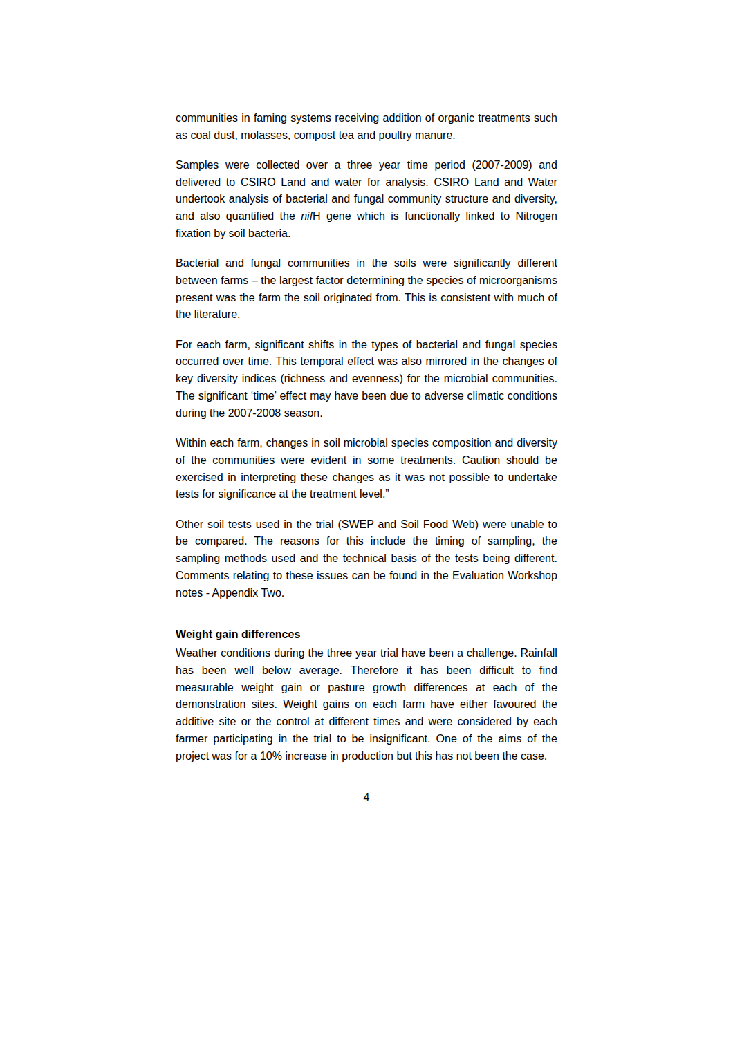communities in faming systems receiving addition of organic treatments such as coal dust, molasses, compost tea and poultry manure.
Samples were collected over a three year time period (2007-2009) and delivered to CSIRO Land and water for analysis. CSIRO Land and Water undertook analysis of bacterial and fungal community structure and diversity, and also quantified the nif H gene which is functionally linked to Nitrogen fixation by soil bacteria.
Bacterial and fungal communities in the soils were significantly different between farms – the largest factor determining the species of microorganisms present was the farm the soil originated from. This is consistent with much of the literature.
For each farm, significant shifts in the types of bacterial and fungal species occurred over time. This temporal effect was also mirrored in the changes of key diversity indices (richness and evenness) for the microbial communities. The significant ‘time’ effect may have been due to adverse climatic conditions during the 2007-2008 season.
Within each farm, changes in soil microbial species composition and diversity of the communities were evident in some treatments. Caution should be exercised in interpreting these changes as it was not possible to undertake tests for significance at the treatment level.”
Other soil tests used in the trial (SWEP and Soil Food Web) were unable to be compared. The reasons for this include the timing of sampling, the sampling methods used and the technical basis of the tests being different. Comments relating to these issues can be found in the Evaluation Workshop notes - Appendix Two.
Weight gain differences
Weather conditions during the three year trial have been a challenge. Rainfall has been well below average. Therefore it has been difficult to find measurable weight gain or pasture growth differences at each of the demonstration sites. Weight gains on each farm have either favoured the additive site or the control at different times and were considered by each farmer participating in the trial to be insignificant. One of the aims of the project was for a 10% increase in production but this has not been the case.
4